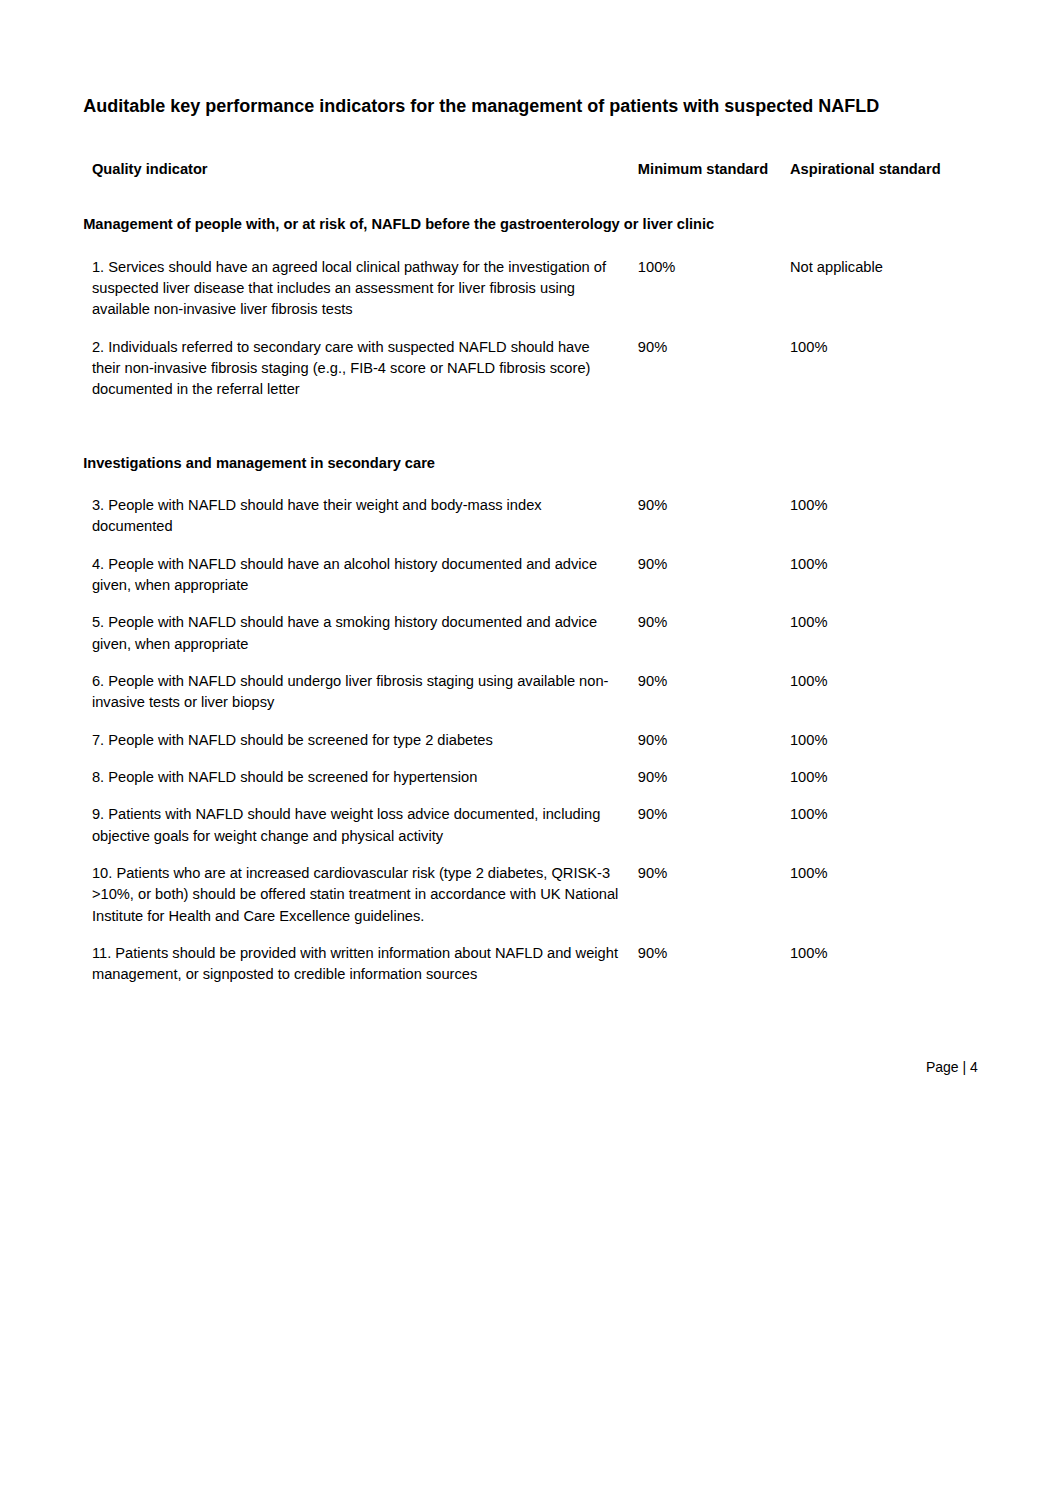Auditable key performance indicators for the management of patients with suspected NAFLD
| Quality indicator | Minimum standard | Aspirational standard |
| --- | --- | --- |
| Management of people with, or at risk of, NAFLD before the gastroenterology or liver clinic |
| 1. Services should have an agreed local clinical pathway for the investigation of suspected liver disease that includes an assessment for liver fibrosis using available non-invasive liver fibrosis tests | 100% | Not applicable |
| 2. Individuals referred to secondary care with suspected NAFLD should have their non-invasive fibrosis staging (e.g., FIB-4 score or NAFLD fibrosis score) documented in the referral letter | 90% | 100% |
| Investigations and management in secondary care |
| 3. People with NAFLD should have their weight and body-mass index documented | 90% | 100% |
| 4. People with NAFLD should have an alcohol history documented and advice given, when appropriate | 90% | 100% |
| 5. People with NAFLD should have a smoking history documented and advice given, when appropriate | 90% | 100% |
| 6. People with NAFLD should undergo liver fibrosis staging using available non-invasive tests or liver biopsy | 90% | 100% |
| 7. People with NAFLD should be screened for type 2 diabetes | 90% | 100% |
| 8. People with NAFLD should be screened for hypertension | 90% | 100% |
| 9. Patients with NAFLD should have weight loss advice documented, including objective goals for weight change and physical activity | 90% | 100% |
| 10. Patients who are at increased cardiovascular risk (type 2 diabetes, QRISK-3 >10%, or both) should be offered statin treatment in accordance with UK National Institute for Health and Care Excellence guidelines. | 90% | 100% |
| 11. Patients should be provided with written information about NAFLD and weight management, or signposted to credible information sources | 90% | 100% |
Page | 4